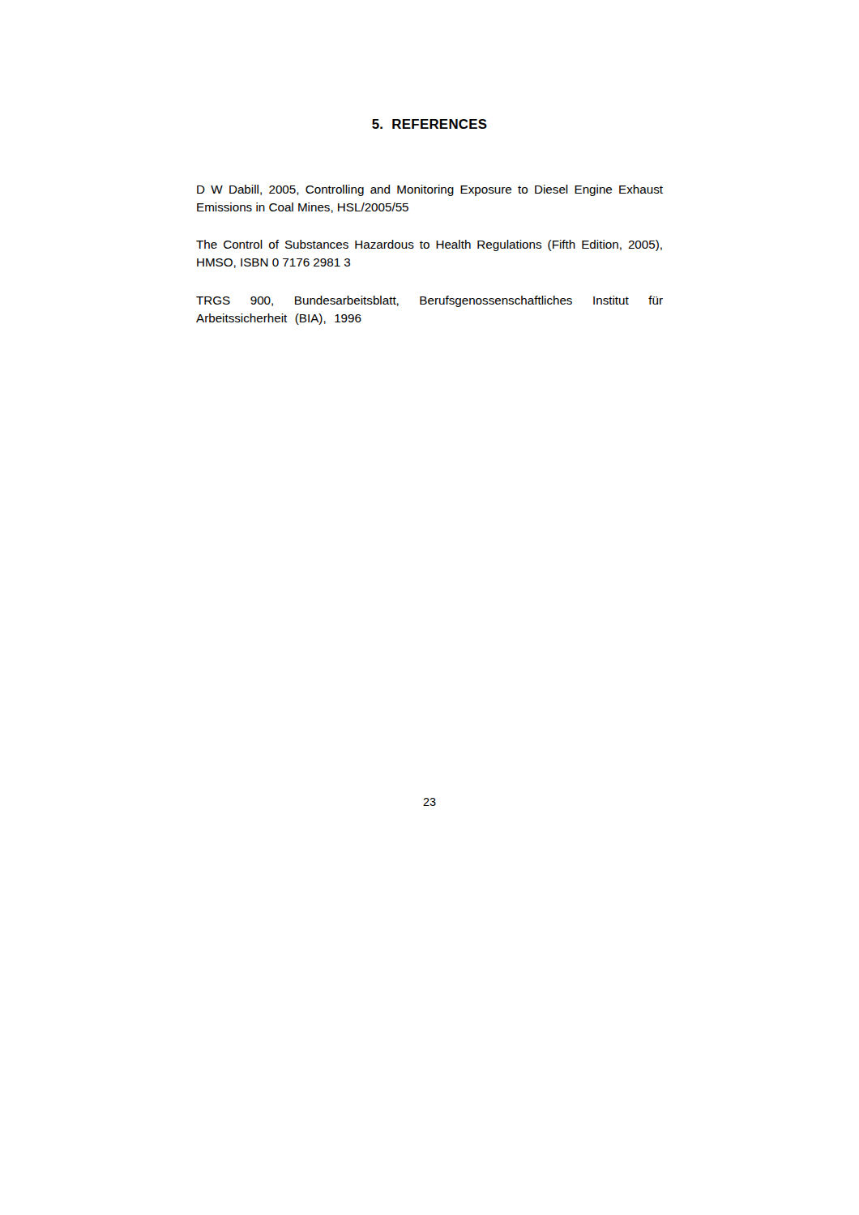5. REFERENCES
D W Dabill, 2005, Controlling and Monitoring Exposure to Diesel Engine Exhaust Emissions in Coal Mines, HSL/2005/55
The Control of Substances Hazardous to Health Regulations (Fifth Edition, 2005), HMSO, ISBN 0 7176 2981 3
TRGS 900, Bundesarbeitsblatt, Berufsgenossenschaftliches Institut für Arbeitssicherheit (BIA), 1996
23